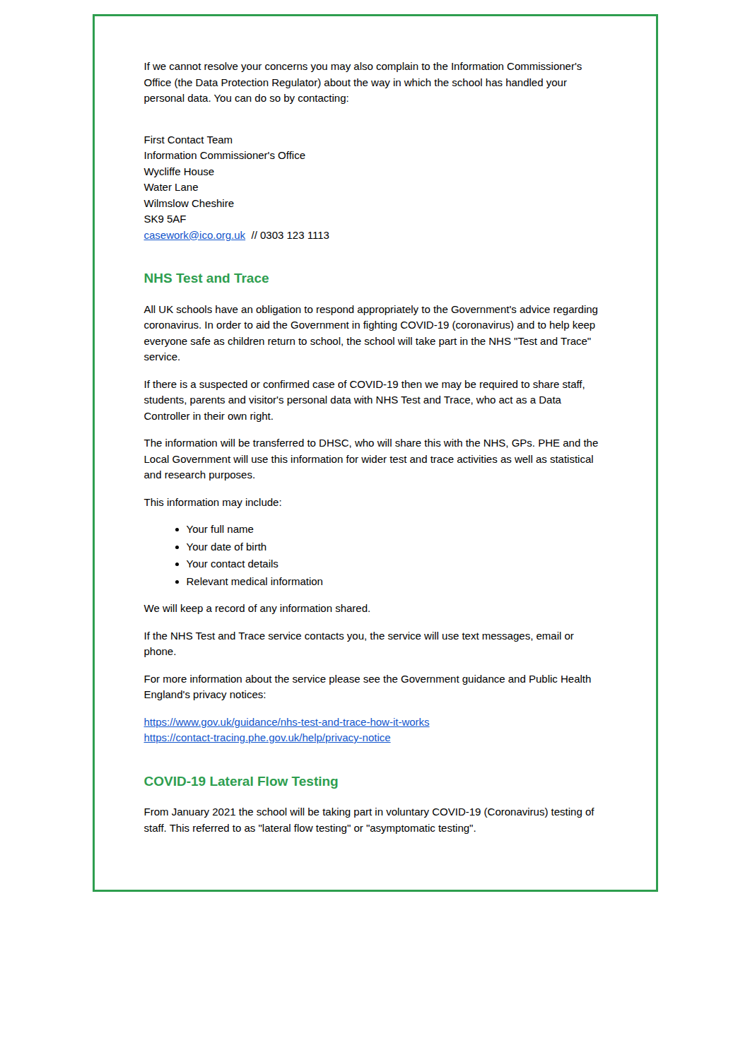If we cannot resolve your concerns you may also complain to the Information Commissioner's Office (the Data Protection Regulator) about the way in which the school has handled your personal data. You can do so by contacting:
First Contact Team Information Commissioner's Office Wycliffe House Water Lane Wilmslow Cheshire SK9 5AF casework@ico.org.uk // 0303 123 1113
NHS Test and Trace
All UK schools have an obligation to respond appropriately to the Government's advice regarding coronavirus. In order to aid the Government in fighting COVID-19 (coronavirus) and to help keep everyone safe as children return to school, the school will take part in the NHS "Test and Trace" service.
If there is a suspected or confirmed case of COVID-19 then we may be required to share staff, students, parents and visitor's personal data with NHS Test and Trace, who act as a Data Controller in their own right.
The information will be transferred to DHSC, who will share this with the NHS, GPs. PHE and the Local Government will use this information for wider test and trace activities as well as statistical and research purposes.
This information may include:
Your full name
Your date of birth
Your contact details
Relevant medical information
We will keep a record of any information shared.
If the NHS Test and Trace service contacts you, the service will use text messages, email or phone.
For more information about the service please see the Government guidance and Public Health England's privacy notices:
https://www.gov.uk/guidance/nhs-test-and-trace-how-it-works
https://contact-tracing.phe.gov.uk/help/privacy-notice
COVID-19 Lateral Flow Testing
From January 2021 the school will be taking part in voluntary COVID-19 (Coronavirus) testing of staff. This referred to as "lateral flow testing" or "asymptomatic testing".